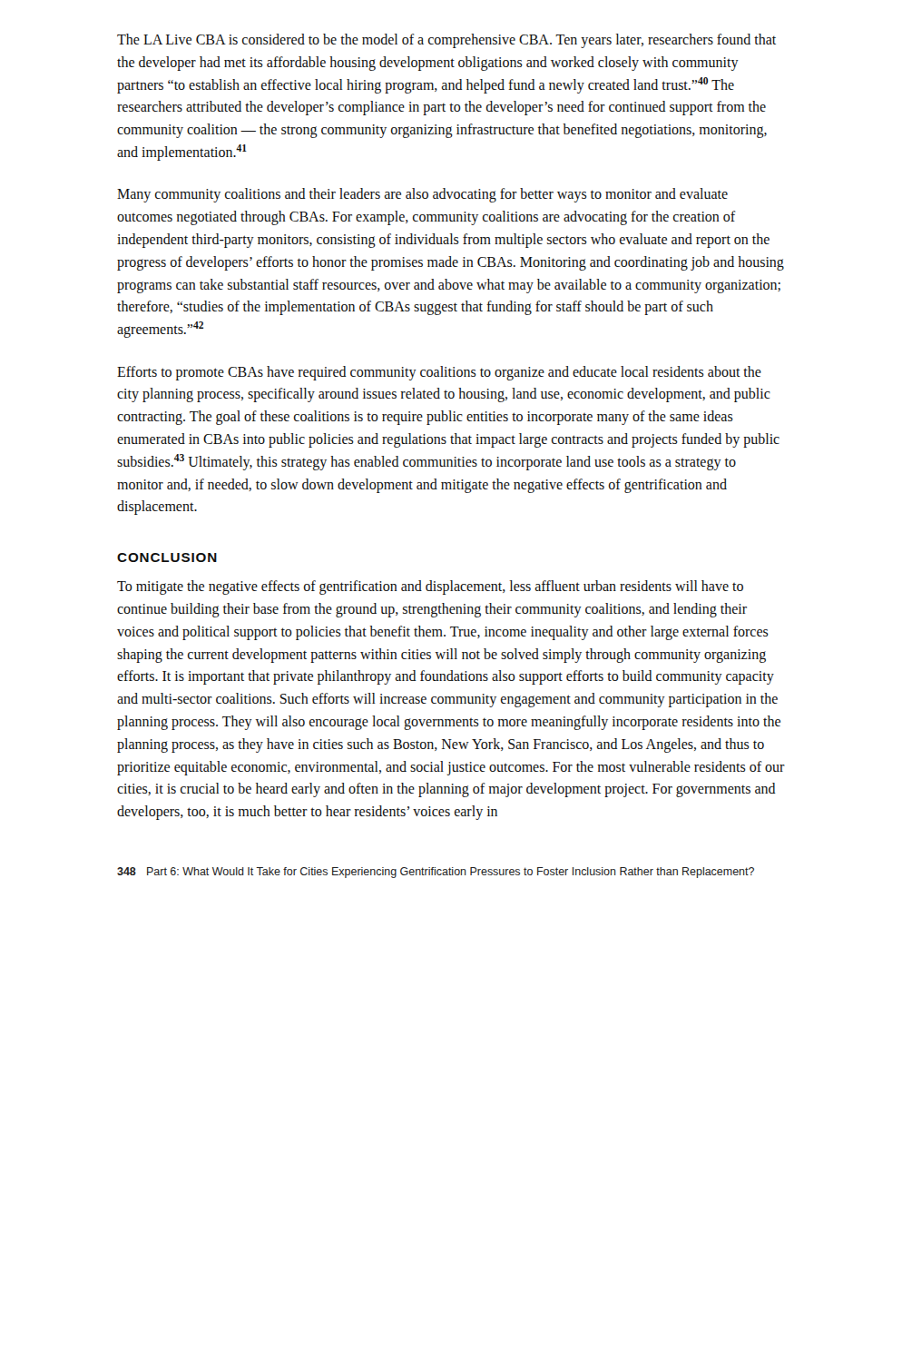The LA Live CBA is considered to be the model of a comprehensive CBA. Ten years later, researchers found that the developer had met its affordable housing development obligations and worked closely with community partners “to establish an effective local hiring program, and helped fund a newly created land trust.”40 The researchers attributed the developer’s compliance in part to the developer’s need for continued support from the community coalition — the strong community organizing infrastructure that benefited negotiations, monitoring, and implementation.41
Many community coalitions and their leaders are also advocating for better ways to monitor and evaluate outcomes negotiated through CBAs. For example, community coalitions are advocating for the creation of independent third-party monitors, consisting of individuals from multiple sectors who evaluate and report on the progress of developers’ efforts to honor the promises made in CBAs. Monitoring and coordinating job and housing programs can take substantial staff resources, over and above what may be available to a community organization; therefore, “studies of the implementation of CBAs suggest that funding for staff should be part of such agreements.”42
Efforts to promote CBAs have required community coalitions to organize and educate local residents about the city planning process, specifically around issues related to housing, land use, economic development, and public contracting. The goal of these coalitions is to require public entities to incorporate many of the same ideas enumerated in CBAs into public policies and regulations that impact large contracts and projects funded by public subsidies.43 Ultimately, this strategy has enabled communities to incorporate land use tools as a strategy to monitor and, if needed, to slow down development and mitigate the negative effects of gentrification and displacement.
Conclusion
To mitigate the negative effects of gentrification and displacement, less affluent urban residents will have to continue building their base from the ground up, strengthening their community coalitions, and lending their voices and political support to policies that benefit them. True, income inequality and other large external forces shaping the current development patterns within cities will not be solved simply through community organizing efforts. It is important that private philanthropy and foundations also support efforts to build community capacity and multi-sector coalitions. Such efforts will increase community engagement and community participation in the planning process. They will also encourage local governments to more meaningfully incorporate residents into the planning process, as they have in cities such as Boston, New York, San Francisco, and Los Angeles, and thus to prioritize equitable economic, environmental, and social justice outcomes. For the most vulnerable residents of our cities, it is crucial to be heard early and often in the planning of major development project. For governments and developers, too, it is much better to hear residents’ voices early in
348 Part 6: What Would It Take for Cities Experiencing Gentrification Pressures to Foster Inclusion Rather than Replacement?